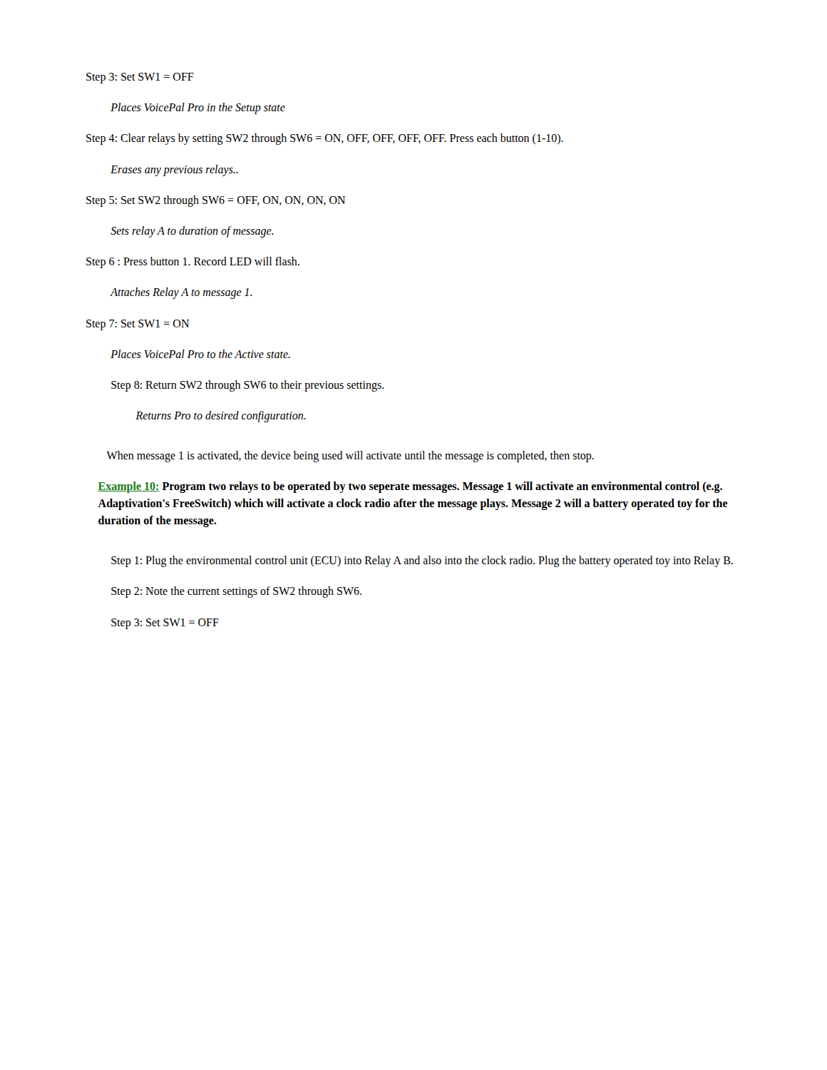Step 3: Set SW1 = OFF
Places VoicePal Pro in the Setup state
Step 4: Clear relays by setting SW2 through SW6 = ON, OFF, OFF, OFF, OFF. Press each button (1-10).
Erases any previous relays..
Step 5: Set SW2 through SW6 = OFF, ON, ON, ON, ON
Sets relay A to duration of message.
Step 6 : Press button 1. Record LED will flash.
Attaches Relay A to message 1.
Step 7: Set SW1 = ON
Places VoicePal Pro to the Active state.
Step 8: Return SW2 through SW6 to their previous settings.
Returns Pro to desired configuration.
When message 1 is activated, the device being used will activate until the message is completed, then stop.
Example 10: Program two relays to be operated by two seperate messages. Message 1 will activate an environmental control (e.g. Adaptivation's FreeSwitch) which will activate a clock radio after the message plays. Message 2 will a battery operated toy for the duration of the message.
Step 1: Plug the environmental control unit (ECU) into Relay A and also into the clock radio. Plug the battery operated toy into Relay B.
Step 2: Note the current settings of SW2 through SW6.
Step 3: Set SW1 = OFF